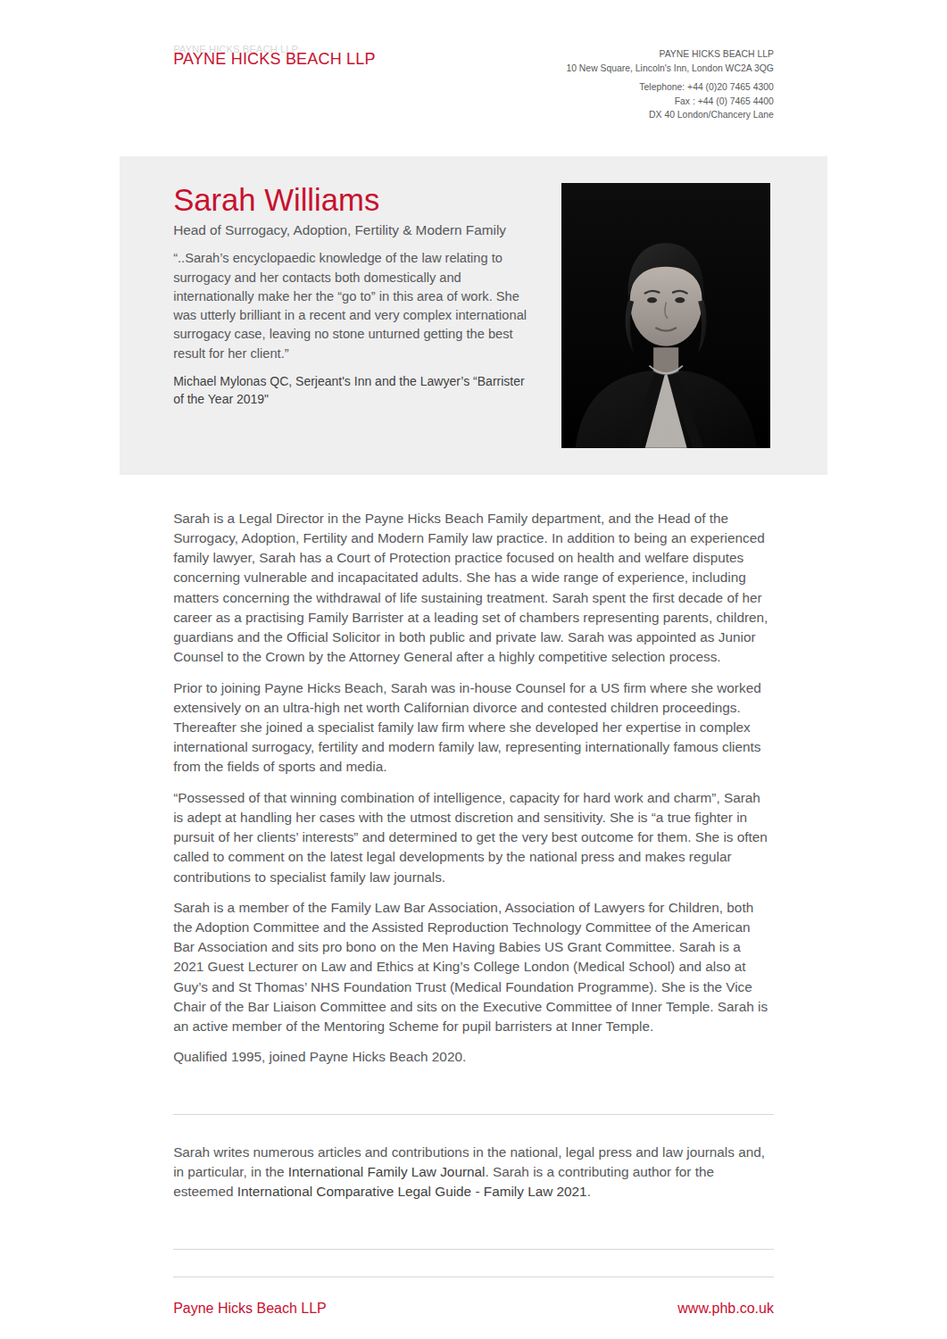PAYNE HICKS BEACH LLP
PAYNE HICKS BEACH LLP
PAYNE HICKS BEACH LLP
10 New Square, Lincoln's Inn, London WC2A 3QG
Telephone: +44 (0)20 7465 4300
Fax : +44 (0) 7465 4400
DX 40 London/Chancery Lane
Sarah Williams
Head of Surrogacy, Adoption, Fertility & Modern Family
“..Sarah’s encyclopaedic knowledge of the law relating to surrogacy and her contacts both domestically and internationally make her the “go to” in this area of work. She was utterly brilliant in a recent and very complex international surrogacy case, leaving no stone unturned getting the best result for her client.”
Michael Mylonas QC, Serjeant's Inn and the Lawyer’s “Barrister of the Year 2019"
Sarah is a Legal Director in the Payne Hicks Beach Family department, and the Head of the Surrogacy, Adoption, Fertility and Modern Family law practice. In addition to being an experienced family lawyer, Sarah has a Court of Protection practice focused on health and welfare disputes concerning vulnerable and incapacitated adults. She has a wide range of experience, including matters concerning the withdrawal of life sustaining treatment. Sarah spent the first decade of her career as a practising Family Barrister at a leading set of chambers representing parents, children, guardians and the Official Solicitor in both public and private law. Sarah was appointed as Junior Counsel to the Crown by the Attorney General after a highly competitive selection process.
Prior to joining Payne Hicks Beach, Sarah was in-house Counsel for a US firm where she worked extensively on an ultra-high net worth Californian divorce and contested children proceedings. Thereafter she joined a specialist family law firm where she developed her expertise in complex international surrogacy, fertility and modern family law, representing internationally famous clients from the fields of sports and media.
“Possessed of that winning combination of intelligence, capacity for hard work and charm”, Sarah is adept at handling her cases with the utmost discretion and sensitivity. She is “a true fighter in pursuit of her clients’ interests” and determined to get the very best outcome for them. She is often called to comment on the latest legal developments by the national press and makes regular contributions to specialist family law journals.
Sarah is a member of the Family Law Bar Association, Association of Lawyers for Children, both the Adoption Committee and the Assisted Reproduction Technology Committee of the American Bar Association and sits pro bono on the Men Having Babies US Grant Committee. Sarah is a 2021 Guest Lecturer on Law and Ethics at King’s College London (Medical School) and also at Guy’s and St Thomas’ NHS Foundation Trust (Medical Foundation Programme). She is the Vice Chair of the Bar Liaison Committee and sits on the Executive Committee of Inner Temple. Sarah is an active member of the Mentoring Scheme for pupil barristers at Inner Temple.
Qualified 1995, joined Payne Hicks Beach 2020.
Sarah writes numerous articles and contributions in the national, legal press and law journals and, in particular, in the International Family Law Journal. Sarah is a contributing author for the esteemed International Comparative Legal Guide - Family Law 2021.
Payne Hicks Beach LLP
www.phb.co.uk